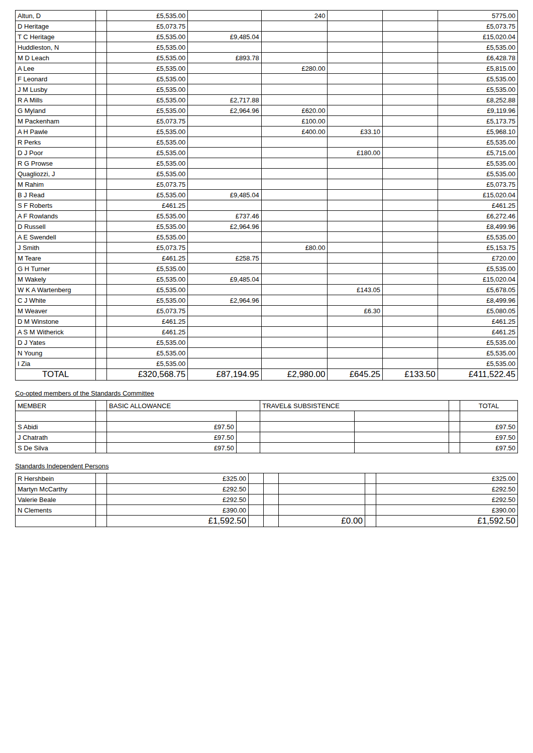| Altun, D | | £5,535.00 | | 240 | | | 5775.00 |
| D Heritage | | £5,073.75 | | | | | £5,073.75 |
| T C Heritage | | £5,535.00 | £9,485.04 | | | | £15,020.04 |
| Huddleston, N | | £5,535.00 | | | | | £5,535.00 |
| M D Leach | | £5,535.00 | £893.78 | | | | £6,428.78 |
| A Lee | | £5,535.00 | | £280.00 | | | £5,815.00 |
| F Leonard | | £5,535.00 | | | | | £5,535.00 |
| J M Lusby | | £5,535.00 | | | | | £5,535.00 |
| R A Mills | | £5,535.00 | £2,717.88 | | | | £8,252.88 |
| G Myland | | £5,535.00 | £2,964.96 | £620.00 | | | £9,119.96 |
| M Packenham | | £5,073.75 | | £100.00 | | | £5,173.75 |
| A H Pawle | | £5,535.00 | | £400.00 | £33.10 | | £5,968.10 |
| R Perks | | £5,535.00 | | | | | £5,535.00 |
| D J Poor | | £5,535.00 | | | £180.00 | | £5,715.00 |
| R G Prowse | | £5,535.00 | | | | | £5,535.00 |
| Quagliozzi, J | | £5,535.00 | | | | | £5,535.00 |
| M Rahim | | £5,073.75 | | | | | £5,073.75 |
| B J Read | | £5,535.00 | £9,485.04 | | | | £15,020.04 |
| S F Roberts | | £461.25 | | | | | £461.25 |
| A F Rowlands | | £5,535.00 | £737.46 | | | | £6,272.46 |
| D Russell | | £5,535.00 | £2,964.96 | | | | £8,499.96 |
| A E Swendell | | £5,535.00 | | | | | £5,535.00 |
| J Smith | | £5,073.75 | | £80.00 | | | £5,153.75 |
| M Teare | | £461.25 | £258.75 | | | | £720.00 |
| G H Turner | | £5,535.00 | | | | | £5,535.00 |
| M Wakely | | £5,535.00 | £9,485.04 | | | | £15,020.04 |
| W K A Wartenberg | | £5,535.00 | | | £143.05 | | £5,678.05 |
| C J White | | £5,535.00 | £2,964.96 | | | | £8,499.96 |
| M Weaver | | £5,073.75 | | | £6.30 | | £5,080.05 |
| D M Winstone | | £461.25 | | | | | £461.25 |
| A S M Witherick | | £461.25 | | | | | £461.25 |
| D J Yates | | £5,535.00 | | | | | £5,535.00 |
| N Young | | £5,535.00 | | | | | £5,535.00 |
| I Zia | | £5,535.00 | | | | | £5,535.00 |
| TOTAL | | £320,568.75 | £87,194.95 | £2,980.00 | £645.25 | £133.50 | £411,522.45 |
Co-opted members of the Standards Committee
| MEMBER | | BASIC ALLOWANCE | TRAVEL& SUBSISTENCE | | TOTAL |
| S Abidi | | £97.50 | | | | | £97.50 |
| J Chatrath | | £97.50 | | | | | £97.50 |
| S De Silva | | £97.50 | | | | | £97.50 |
Standards Independent Persons
| R Hershbein | | £325.00 | | | | | £325.00 |
| Martyn McCarthy | | £292.50 | | | | | £292.50 |
| Valerie Beale | | £292.50 | | | | | £292.50 |
| N Clements | | £390.00 | | | | | £390.00 |
| | | £1,592.50 | | | £0.00 | | £1,592.50 |